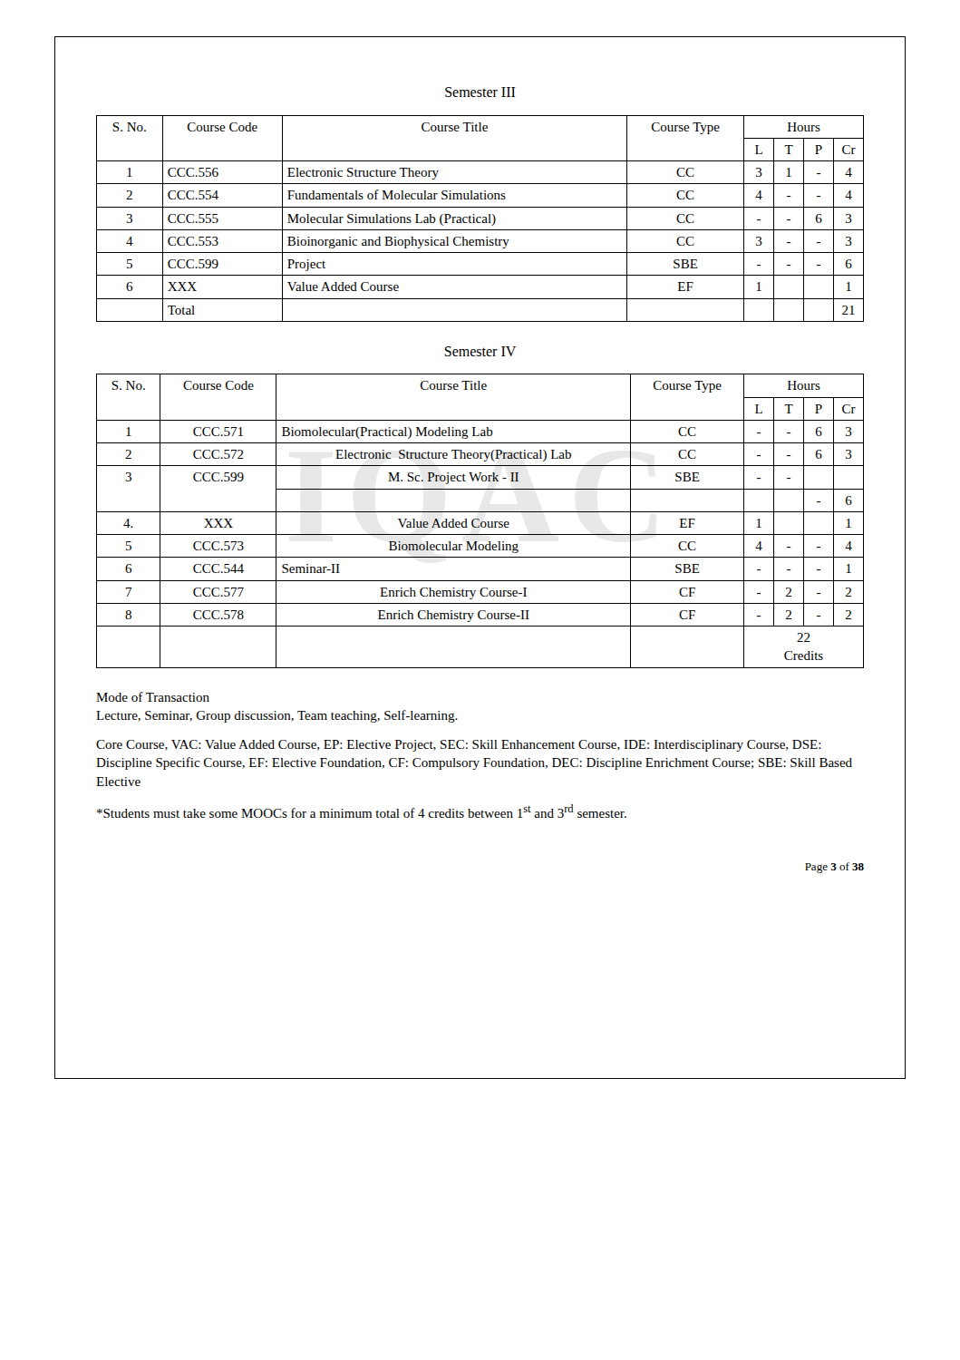IQAC
Semester III
| S. No. | Course Code | Course Title | Course Type | Hours |
| --- | --- | --- | --- | --- |
| L | T | P | Cr |
| 1 | CCC.556 | Electronic Structure Theory | CC | 3 | 1 | - | 4 |
| 2 | CCC.554 | Fundamentals of Molecular Simulations | CC | 4 | - | - | 4 |
| 3 | CCC.555 | Molecular Simulations Lab (Practical) | CC | - | - | 6 | 3 |
| 4 | CCC.553 | Bioinorganic and Biophysical Chemistry | CC | 3 | - | - | 3 |
| 5 | CCC.599 | Project | SBE | - | - | - | 6 |
| 6 | XXX | Value Added Course | EF | 1 | | | 1 |
| | Total | | | | | | 21 |
Semester IV
| S. No. | Course Code | Course Title | Course Type | Hours |
| --- | --- | --- | --- | --- |
| L | T | P | Cr |
| 1 | CCC.571 | Biomolecular(Practical) Modeling Lab | CC | - | - | 6 | 3 |
| 2 | CCC.572 | Electronic Structure Theory(Practical) Lab | CC | - | - | 6 | 3 |
| 3 | CCC.599 | M. Sc. Project Work - II | SBE | - | - | | |
| | | | | - | 6 |
| 4. | XXX | Value Added Course | EF | 1 | | | 1 |
| 5 | CCC.573 | Biomolecular Modeling | CC | 4 | - | - | 4 |
| 6 | CCC.544 | Seminar-II | SBE | - | - | - | 1 |
| 7 | CCC.577 | Enrich Chemistry Course-I | CF | - | 2 | - | 2 |
| 8 | CCC.578 | Enrich Chemistry Course-II | CF | - | 2 | - | 2 |
| | | | | 22 Credits |
Mode of Transaction
Lecture, Seminar, Group discussion, Team teaching, Self-learning.
Core Course, VAC: Value Added Course, EP: Elective Project, SEC: Skill Enhancement Course, IDE: Interdisciplinary Course, DSE: Discipline Specific Course, EF: Elective Foundation, CF: Compulsory Foundation, DEC: Discipline Enrichment Course; SBE: Skill Based Elective
*Students must take some MOOCs for a minimum total of 4 credits between 1st and 3rd semester.
Page 3 of 38